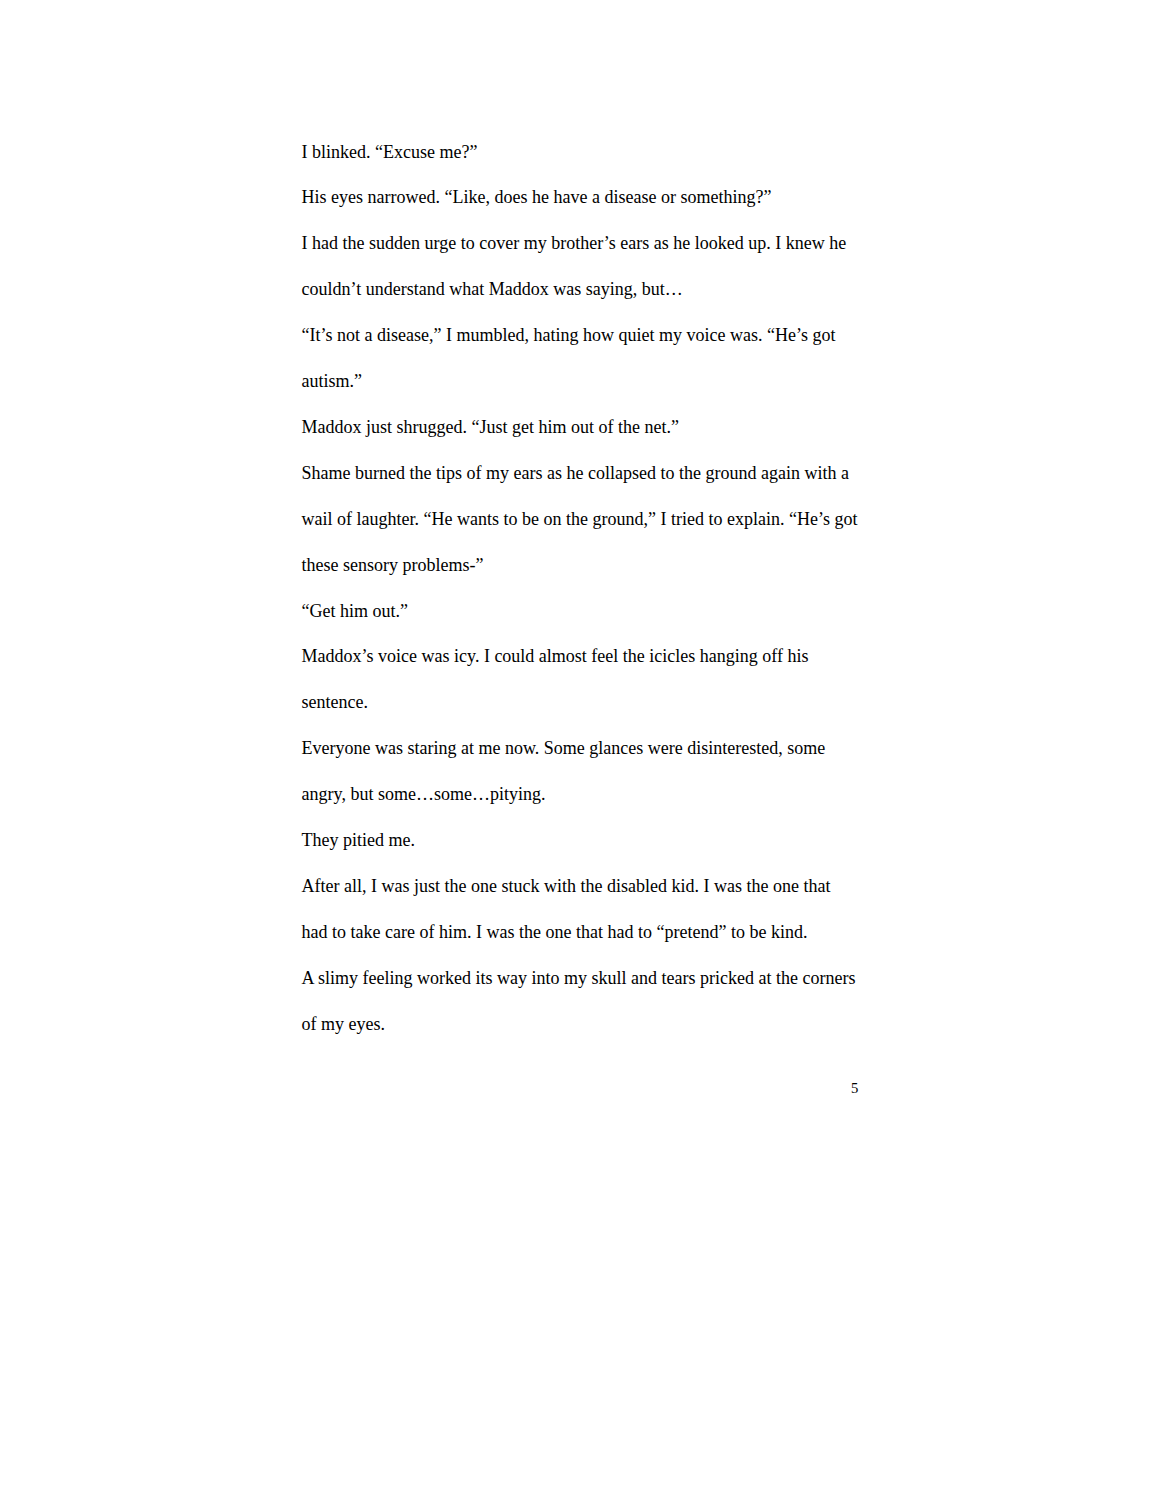I blinked. “Excuse me?”
His eyes narrowed. “Like, does he have a disease or something?”
I had the sudden urge to cover my brother’s ears as he looked up. I knew he couldn’t understand what Maddox was saying, but…
“It’s not a disease,” I mumbled, hating how quiet my voice was. “He’s got autism.”
Maddox just shrugged. “Just get him out of the net.”
Shame burned the tips of my ears as he collapsed to the ground again with a wail of laughter. “He wants to be on the ground,” I tried to explain. “He’s got these sensory problems-”
“Get him out.”
Maddox’s voice was icy. I could almost feel the icicles hanging off his sentence.
Everyone was staring at me now. Some glances were disinterested, some angry, but some…some…pitying.
They pitied me.
After all, I was just the one stuck with the disabled kid. I was the one that had to take care of him. I was the one that had to “pretend” to be kind.
A slimy feeling worked its way into my skull and tears pricked at the corners of my eyes.
5